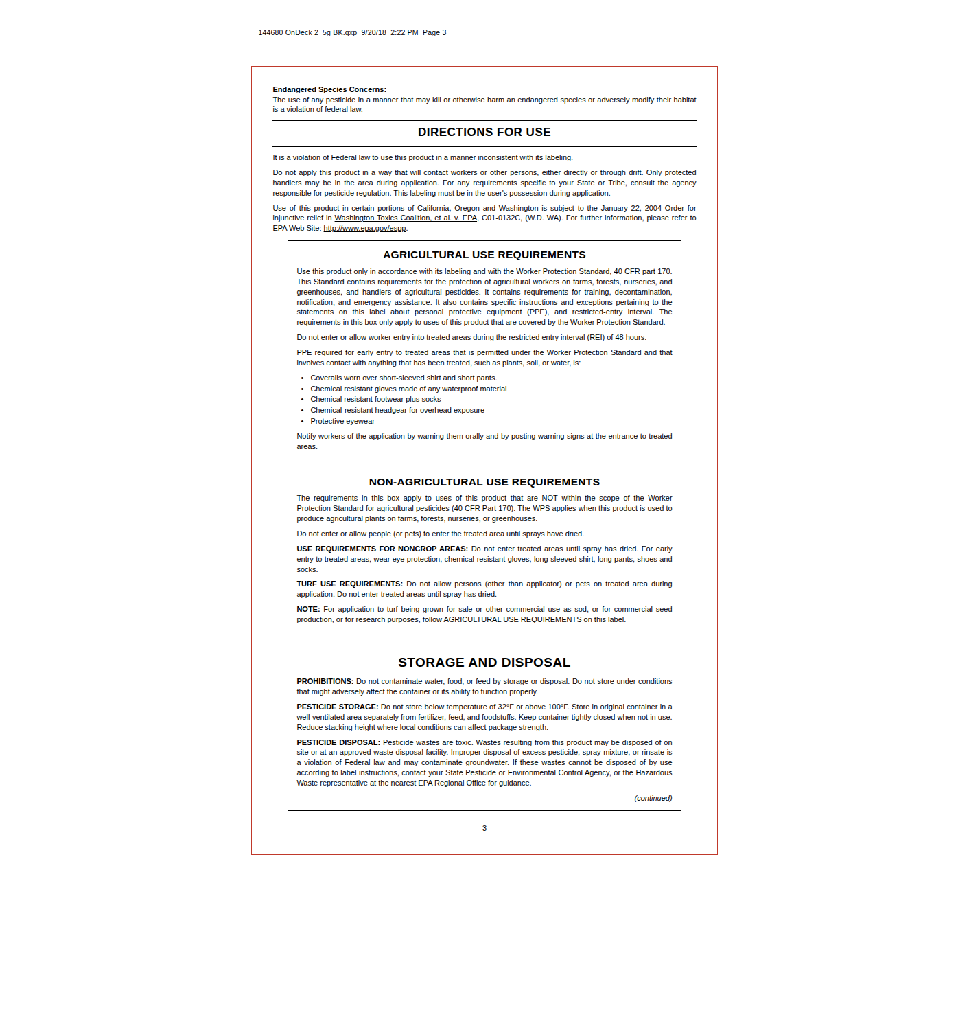144680 OnDeck 2_5g BK.qxp 9/20/18 2:22 PM Page 3
Endangered Species Concerns:
The use of any pesticide in a manner that may kill or otherwise harm an endangered species or adversely modify their habitat is a violation of federal law.
DIRECTIONS FOR USE
It is a violation of Federal law to use this product in a manner inconsistent with its labeling.
Do not apply this product in a way that will contact workers or other persons, either directly or through drift. Only protected handlers may be in the area during application. For any requirements specific to your State or Tribe, consult the agency responsible for pesticide regulation. This labeling must be in the user's possession during application.
Use of this product in certain portions of California, Oregon and Washington is subject to the January 22, 2004 Order for injunctive relief in Washington Toxics Coalition, et al. v. EPA, C01-0132C, (W.D. WA). For further information, please refer to EPA Web Site: http://www.epa.gov/espp.
AGRICULTURAL USE REQUIREMENTS
Use this product only in accordance with its labeling and with the Worker Protection Standard, 40 CFR part 170. This Standard contains requirements for the protection of agricultural workers on farms, forests, nurseries, and greenhouses, and handlers of agricultural pesticides. It contains requirements for training, decontamination, notification, and emergency assistance. It also contains specific instructions and exceptions pertaining to the statements on this label about personal protective equipment (PPE), and restricted-entry interval. The requirements in this box only apply to uses of this product that are covered by the Worker Protection Standard.
Do not enter or allow worker entry into treated areas during the restricted entry interval (REI) of 48 hours.
PPE required for early entry to treated areas that is permitted under the Worker Protection Standard and that involves contact with anything that has been treated, such as plants, soil, or water, is:
Coveralls worn over short-sleeved shirt and short pants.
Chemical resistant gloves made of any waterproof material
Chemical resistant footwear plus socks
Chemical-resistant headgear for overhead exposure
Protective eyewear
Notify workers of the application by warning them orally and by posting warning signs at the entrance to treated areas.
NON-AGRICULTURAL USE REQUIREMENTS
The requirements in this box apply to uses of this product that are NOT within the scope of the Worker Protection Standard for agricultural pesticides (40 CFR Part 170). The WPS applies when this product is used to produce agricultural plants on farms, forests, nurseries, or greenhouses.
Do not enter or allow people (or pets) to enter the treated area until sprays have dried.
USE REQUIREMENTS FOR NONCROP AREAS: Do not enter treated areas until spray has dried. For early entry to treated areas, wear eye protection, chemical-resistant gloves, long-sleeved shirt, long pants, shoes and socks.
TURF USE REQUIREMENTS: Do not allow persons (other than applicator) or pets on treated area during application. Do not enter treated areas until spray has dried.
NOTE: For application to turf being grown for sale or other commercial use as sod, or for commercial seed production, or for research purposes, follow AGRICULTURAL USE REQUIREMENTS on this label.
STORAGE AND DISPOSAL
PROHIBITIONS: Do not contaminate water, food, or feed by storage or disposal. Do not store under conditions that might adversely affect the container or its ability to function properly.
PESTICIDE STORAGE: Do not store below temperature of 32°F or above 100°F. Store in original container in a well-ventilated area separately from fertilizer, feed, and foodstuffs. Keep container tightly closed when not in use. Reduce stacking height where local conditions can affect package strength.
PESTICIDE DISPOSAL: Pesticide wastes are toxic. Wastes resulting from this product may be disposed of on site or at an approved waste disposal facility. Improper disposal of excess pesticide, spray mixture, or rinsate is a violation of Federal law and may contaminate groundwater. If these wastes cannot be disposed of by use according to label instructions, contact your State Pesticide or Environmental Control Agency, or the Hazardous Waste representative at the nearest EPA Regional Office for guidance.
(continued)
3